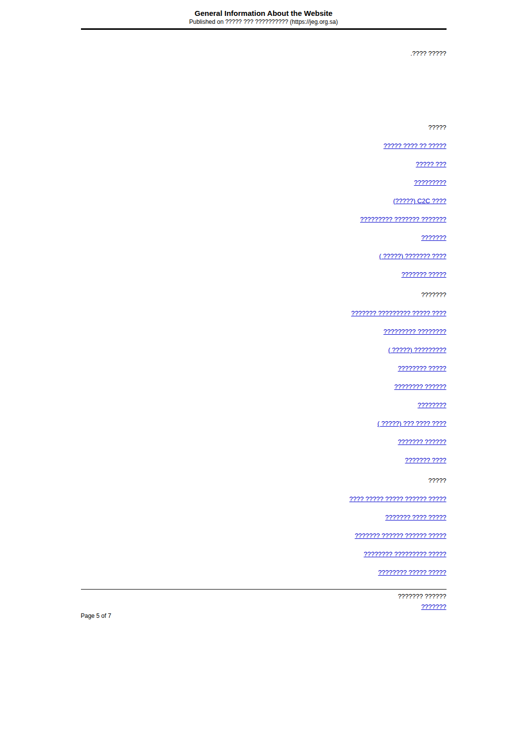General Information About the Website
Published on ????? ??? ?????????? (https://jeg.org.sa)
????? ????.
?????
????? ?? ???? ?????
??? ?????
?????????
???? C2C (?????)
??????? ??????? ?????????
???????
???? ??????? (????? )
????? ???????
???????
???? ????? ????????? ???????
???????? ?????????
????????? (????? )
????? ????????
?????? ????????
????????
???? ???? ??? (????? )
?????? ???????
???? ???????
?????
????? ?????? ????? ????? ????
????? ???? ???????
????? ?????? ?????? ???????
????? ????????? ????????
????? ????? ????????
?????? ???????
???????
Page 5 of 7